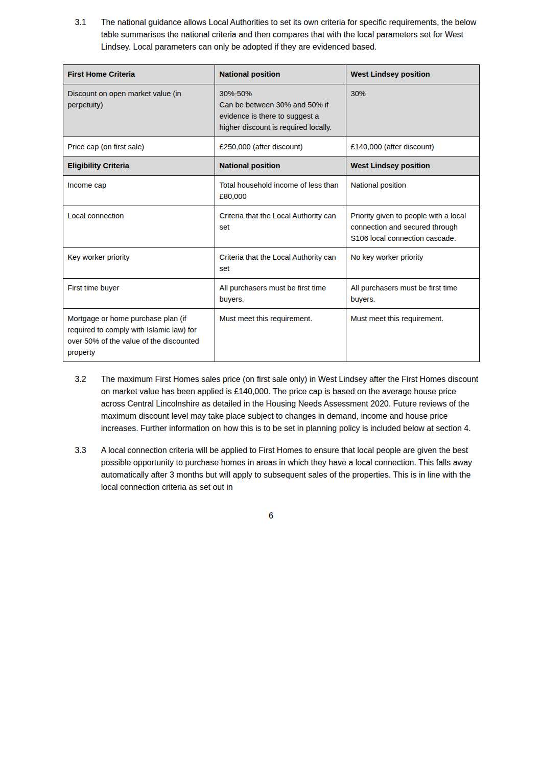3.1
The national guidance allows Local Authorities to set its own criteria for specific requirements, the below table summarises the national criteria and then compares that with the local parameters set for West Lindsey. Local parameters can only be adopted if they are evidenced based.
| First Home Criteria | National position | West Lindsey position |
| --- | --- | --- |
| Discount on open market value (in perpetuity) | 30%-50% Can be between 30% and 50% if evidence is there to suggest a higher discount is required locally. | 30% |
| Price cap (on first sale) | £250,000 (after discount) | £140,000 (after discount) |
| Eligibility Criteria | National position | West Lindsey position |
| Income cap | Total household income of less than £80,000 | National position |
| Local connection | Criteria that the Local Authority can set | Priority given to people with a local connection and secured through S106 local connection cascade. |
| Key worker priority | Criteria that the Local Authority can set | No key worker priority |
| First time buyer | All purchasers must be first time buyers. | All purchasers must be first time buyers. |
| Mortgage or home purchase plan (if required to comply with Islamic law) for over 50% of the value of the discounted property | Must meet this requirement. | Must meet this requirement. |
3.2
The maximum First Homes sales price (on first sale only) in West Lindsey after the First Homes discount on market value has been applied is £140,000. The price cap is based on the average house price across Central Lincolnshire as detailed in the Housing Needs Assessment 2020. Future reviews of the maximum discount level may take place subject to changes in demand, income and house price increases. Further information on how this is to be set in planning policy is included below at section 4.
3.3
A local connection criteria will be applied to First Homes to ensure that local people are given the best possible opportunity to purchase homes in areas in which they have a local connection. This falls away automatically after 3 months but will apply to subsequent sales of the properties. This is in line with the local connection criteria as set out in
6